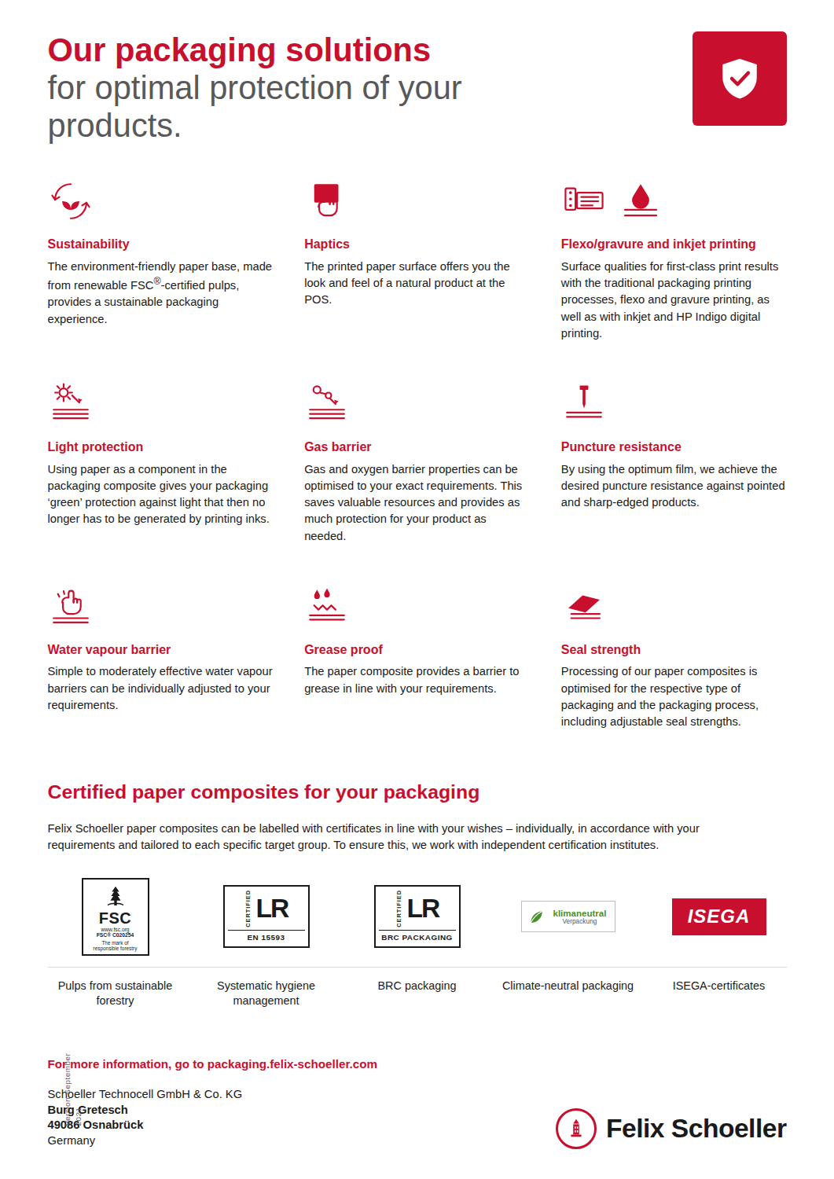Our packaging solutions for optimal protection of your products.
Sustainability
The environment-friendly paper base, made from renewable FSC®-certified pulps, provides a sustainable packaging experience.
Haptics
The printed paper surface offers you the look and feel of a natural product at the POS.
Flexo/gravure and inkjet printing
Surface qualities for first-class print results with the traditional packaging printing processes, flexo and gravure printing, as well as with inkjet and HP Indigo digital printing.
Light protection
Using paper as a component in the packaging composite gives your packaging ‘green’ protection against light that then no longer has to be generated by printing inks.
Gas barrier
Gas and oxygen barrier properties can be optimised to your exact requirements. This saves valuable resources and provides as much protection for your product as needed.
Puncture resistance
By using the optimum film, we achieve the desired puncture resistance against pointed and sharp-edged products.
Water vapour barrier
Simple to moderately effective water vapour barriers can be individually adjusted to your requirements.
Grease proof
The paper composite provides a barrier to grease in line with your requirements.
Seal strength
Processing of our paper composites is optimised for the respective type of packaging and the packaging process, including adjustable seal strengths.
Certified paper composites for your packaging
Felix Schoeller paper composites can be labelled with certificates in line with your wishes – individually, in accordance with your requirements and tailored to each specific target group. To ensure this, we work with independent certification institutes.
FSC
www.fsc.org
FSC® C020254
The mark of
responsible forestry
CERTIFIED LR
EN 15593
CERTIFIED LR
BRC PACKAGING
klimaneutral
Verpackung
ISEGA
Pulps from sustainable forestry
Systematic hygiene management
BRC packaging
Climate-neutral packaging
ISEGA-certificates
For more information, go to packaging.felix-schoeller.com
Schoeller Technocell GmbH & Co. KG
Burg Gretesch
49086 Osnabrück
Germany
Felix Schoeller
Version September 2021